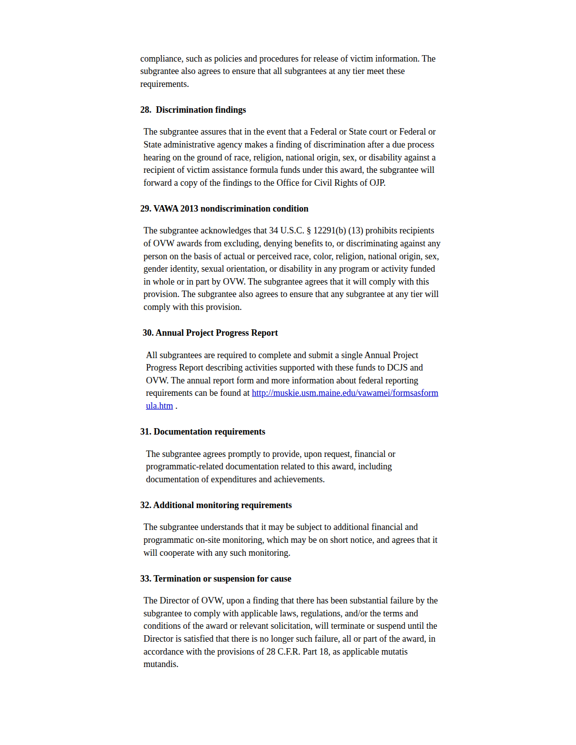compliance, such as policies and procedures for release of victim information. The subgrantee also agrees to ensure that all subgrantees at any tier meet these requirements.
28. Discrimination findings
The subgrantee assures that in the event that a Federal or State court or Federal or State administrative agency makes a finding of discrimination after a due process hearing on the ground of race, religion, national origin, sex, or disability against a recipient of victim assistance formula funds under this award, the subgrantee will forward a copy of the findings to the Office for Civil Rights of OJP.
29. VAWA 2013 nondiscrimination condition
The subgrantee acknowledges that 34 U.S.C. § 12291(b) (13) prohibits recipients of OVW awards from excluding, denying benefits to, or discriminating against any person on the basis of actual or perceived race, color, religion, national origin, sex, gender identity, sexual orientation, or disability in any program or activity funded in whole or in part by OVW. The subgrantee agrees that it will comply with this provision. The subgrantee also agrees to ensure that any subgrantee at any tier will comply with this provision.
30. Annual Project Progress Report
All subgrantees are required to complete and submit a single Annual Project Progress Report describing activities supported with these funds to DCJS and OVW. The annual report form and more information about federal reporting requirements can be found at http://muskie.usm.maine.edu/vawamei/formsasformula.htm .
31. Documentation requirements
The subgrantee agrees promptly to provide, upon request, financial or programmatic-related documentation related to this award, including documentation of expenditures and achievements.
32. Additional monitoring requirements
The subgrantee understands that it may be subject to additional financial and programmatic on-site monitoring, which may be on short notice, and agrees that it will cooperate with any such monitoring.
33. Termination or suspension for cause
The Director of OVW, upon a finding that there has been substantial failure by the subgrantee to comply with applicable laws, regulations, and/or the terms and conditions of the award or relevant solicitation, will terminate or suspend until the Director is satisfied that there is no longer such failure, all or part of the award, in accordance with the provisions of 28 C.F.R. Part 18, as applicable mutatis mutandis.